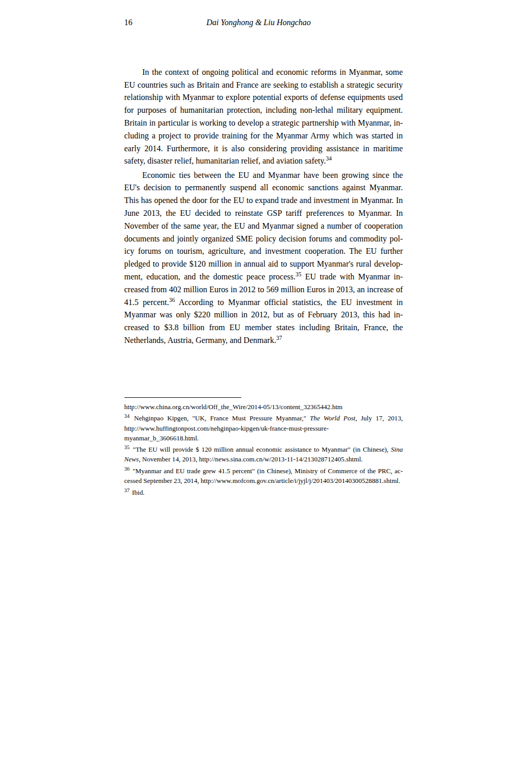16 Dai Yonghong & Liu Hongchao
In the context of ongoing political and economic reforms in Myanmar, some EU countries such as Britain and France are seeking to establish a strategic security relationship with Myanmar to explore potential exports of defense equipments used for purposes of humanitarian protection, including non-lethal military equipment. Britain in particular is working to develop a strategic partnership with Myanmar, including a project to provide training for the Myanmar Army which was started in early 2014. Furthermore, it is also considering providing assistance in maritime safety, disaster relief, humanitarian relief, and aviation safety.34
Economic ties between the EU and Myanmar have been growing since the EU's decision to permanently suspend all economic sanctions against Myanmar. This has opened the door for the EU to expand trade and investment in Myanmar. In June 2013, the EU decided to reinstate GSP tariff preferences to Myanmar. In November of the same year, the EU and Myanmar signed a number of cooperation documents and jointly organized SME policy decision forums and commodity policy forums on tourism, agriculture, and investment cooperation. The EU further pledged to provide $120 million in annual aid to support Myanmar's rural development, education, and the domestic peace process.35 EU trade with Myanmar increased from 402 million Euros in 2012 to 569 million Euros in 2013, an increase of 41.5 percent.36 According to Myanmar official statistics, the EU investment in Myanmar was only $220 million in 2012, but as of February 2013, this had increased to $3.8 billion from EU member states including Britain, France, the Netherlands, Austria, Germany, and Denmark.37
http://www.china.org.cn/world/Off_the_Wire/2014-05/13/content_32365442.htm
34 Nehginpao Kipgen, "UK, France Must Pressure Myanmar," The World Post, July 17, 2013, http://www.huffingtonpost.com/nehginpao-kipgen/uk-france-must-pressure-myanmar_b_3606618.html.
35 "The EU will provide $ 120 million annual economic assistance to Myanmar" (in Chinese), Sina News, November 14, 2013, http://news.sina.com.cn/w/2013-11-14/213028712405.shtml.
36 "Myanmar and EU trade grew 41.5 percent" (in Chinese), Ministry of Commerce of the PRC, accessed September 23, 2014, http://www.mofcom.gov.cn/article/i/jyjl/j/201403/20140300528881.shtml.
37 Ibid.